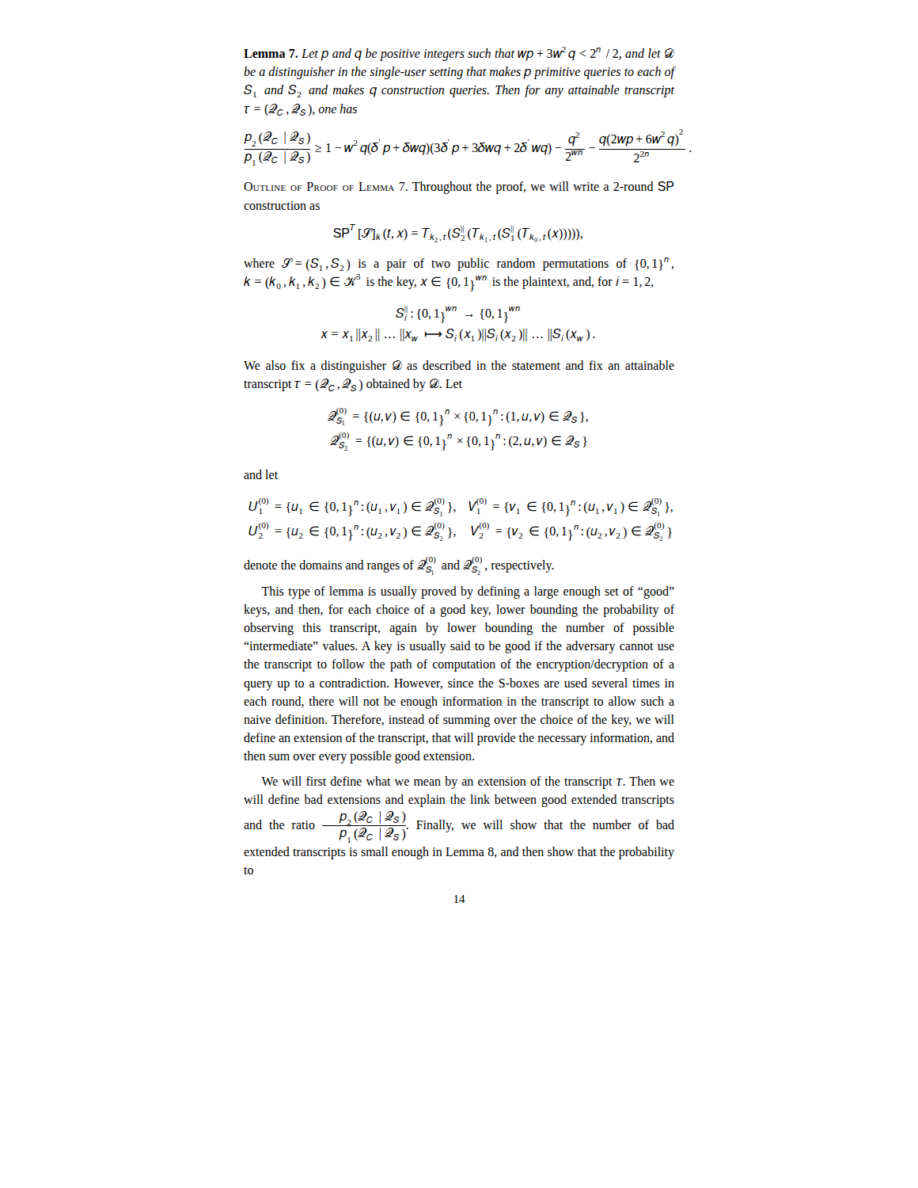Lemma 7. Let p and q be positive integers such that wp+3w2q<2n/2, and let 𝒟 be a distinguisher in the single-user setting that makes p primitive queries to each of S1 and S2 and makes q construction queries. Then for any attainable transcript τ=(𝒬C,𝒬S), one has
p2(𝒬C|𝒬S) p1(𝒬C|𝒬S) ≥ 1 − w2q (δ′p+δwq) (3δ′p+3δwq+2δ′wq) − q22wn − q(2wp+6w2q)2 22n .
Outline of Proof of Lemma 7. Throughout the proof, we will write a 2-round SP construction as
SPT [𝒮] k (t,x) = Tk2,t ( S2|| ( Tk1,t ( S1|| ( Tk0,t (x) ) ) ) ) ,
where 𝒮=(S1,S2) is a pair of two public random permutations of {0,1}n, k=(k0,k1,k2)∈𝒦3 is the key, x∈{0,1}wn is the plaintext, and, for i=1,2,
Si|| : {0,1}wn → {0,1}wn x= x1||x2||…||xw ⟼ Si(x1)|| Si(x2)|| …|| Si(xw) .
We also fix a distinguisher 𝒟 as described in the statement and fix an attainable transcript τ=(𝒬C,𝒬S) obtained by 𝒟. Let
𝒬S1(0) = {(u,v)∈ {0,1}n × {0,1}n : (1,u,v) ∈ 𝒬S }, 𝒬S2(0) = {(u,v)∈ {0,1}n × {0,1}n : (2,u,v) ∈ 𝒬S }
and let
U1(0) = {u1∈ {0,1}n : (u1,v1) ∈ 𝒬S1(0) }, V1(0) = {v1∈ {0,1}n : (u1,v1) ∈ 𝒬S1(0) }, U2(0) = {u2∈ {0,1}n : (u2,v2) ∈ 𝒬S2(0) }, V2(0) = {v2∈ {0,1}n : (u2,v2) ∈ 𝒬S2(0) }
denote the domains and ranges of 𝒬S1(0) and 𝒬S2(0), respectively.
This type of lemma is usually proved by defining a large enough set of “good” keys, and then, for each choice of a good key, lower bounding the probability of observing this transcript, again by lower bounding the number of possible “intermediate” values. A key is usually said to be good if the adversary cannot use the transcript to follow the path of computation of the encryption/decryption of a query up to a contradiction. However, since the S-boxes are used several times in each round, there will not be enough information in the transcript to allow such a naive definition. Therefore, instead of summing over the choice of the key, we will define an extension of the transcript, that will provide the necessary information, and then sum over every possible good extension.
We will first define what we mean by an extension of the transcript τ. Then we will define bad extensions and explain the link between good extended transcripts and the ratio p2(𝒬C|𝒬S) p1(𝒬C|𝒬S). Finally, we will show that the number of bad extended transcripts is small enough in Lemma 8, and then show that the probability to
14